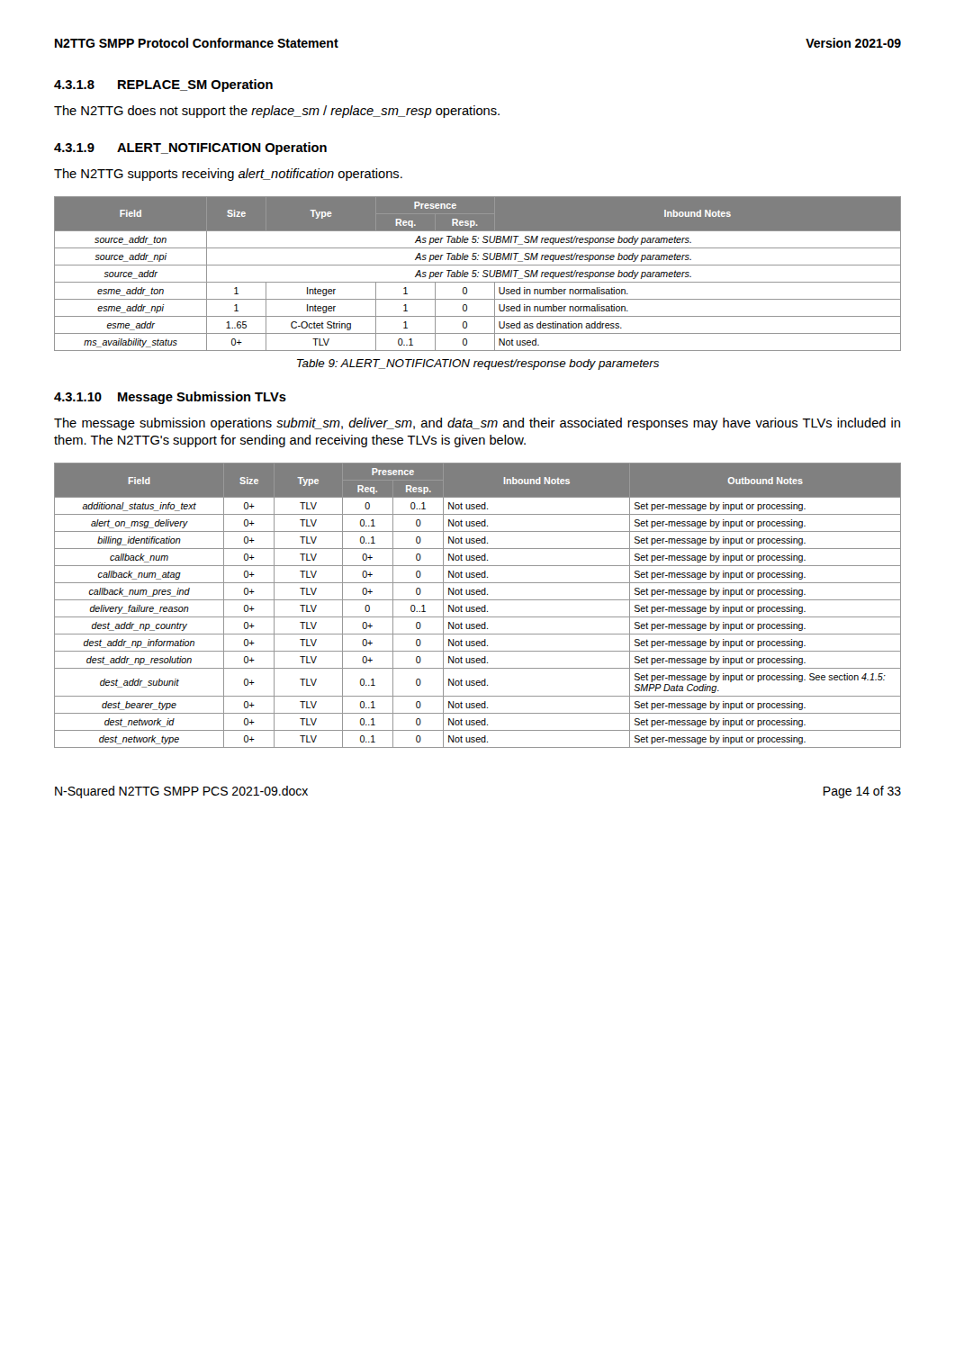N2TTG SMPP Protocol Conformance Statement Version 2021-09
4.3.1.8 REPLACE_SM Operation
The N2TTG does not support the replace_sm / replace_sm_resp operations.
4.3.1.9 ALERT_NOTIFICATION Operation
The N2TTG supports receiving alert_notification operations.
| Field | Size | Type | Presence | Inbound Notes |
| --- | --- | --- | --- | --- |
| Req. | Resp. |
| source_addr_ton | As per Table 5: SUBMIT_SM request/response body parameters . |
| source_addr_npi | As per Table 5: SUBMIT_SM request/response body parameters . |
| source_addr | As per Table 5: SUBMIT_SM request/response body parameters . |
| esme_addr_ton | 1 | Integer | 1 | 0 | Used in number normalisation. |
| esme_addr_npi | 1 | Integer | 1 | 0 | Used in number normalisation. |
| esme_addr | 1..65 | C-Octet String | 1 | 0 | Used as destination address. |
| ms_availability_status | 0+ | TLV | 0..1 | 0 | Not used. |
Table 9: ALERT_NOTIFICATION request/response body parameters
4.3.1.10 Message Submission TLVs
The message submission operations submit_sm, deliver_sm, and data_sm and their associated responses may have various TLVs included in them. The N2TTG's support for sending and receiving these TLVs is given below.
| Field | Size | Type | Presence | Inbound Notes | Outbound Notes |
| --- | --- | --- | --- | --- | --- |
| Req. | Resp. |
| additional_status_info_text | 0+ | TLV | 0 | 0..1 | Not used. | Set per-message by input or processing. |
| alert_on_msg_delivery | 0+ | TLV | 0..1 | 0 | Not used. | Set per-message by input or processing. |
| billing_identification | 0+ | TLV | 0..1 | 0 | Not used. | Set per-message by input or processing. |
| callback_num | 0+ | TLV | 0+ | 0 | Not used. | Set per-message by input or processing. |
| callback_num_atag | 0+ | TLV | 0+ | 0 | Not used. | Set per-message by input or processing. |
| callback_num_pres_ind | 0+ | TLV | 0+ | 0 | Not used. | Set per-message by input or processing. |
| delivery_failure_reason | 0+ | TLV | 0 | 0..1 | Not used. | Set per-message by input or processing. |
| dest_addr_np_country | 0+ | TLV | 0+ | 0 | Not used. | Set per-message by input or processing. |
| dest_addr_np_information | 0+ | TLV | 0+ | 0 | Not used. | Set per-message by input or processing. |
| dest_addr_np_resolution | 0+ | TLV | 0+ | 0 | Not used. | Set per-message by input or processing. |
| dest_addr_subunit | 0+ | TLV | 0..1 | 0 | Not used. | Set per-message by input or processing. See section 4.1.5: SMPP Data Coding . |
| dest_bearer_type | 0+ | TLV | 0..1 | 0 | Not used. | Set per-message by input or processing. |
| dest_network_id | 0+ | TLV | 0..1 | 0 | Not used. | Set per-message by input or processing. |
| dest_network_type | 0+ | TLV | 0..1 | 0 | Not used. | Set per-message by input or processing. |
N-Squared N2TTG SMPP PCS 2021-09.docx Page 14 of 33